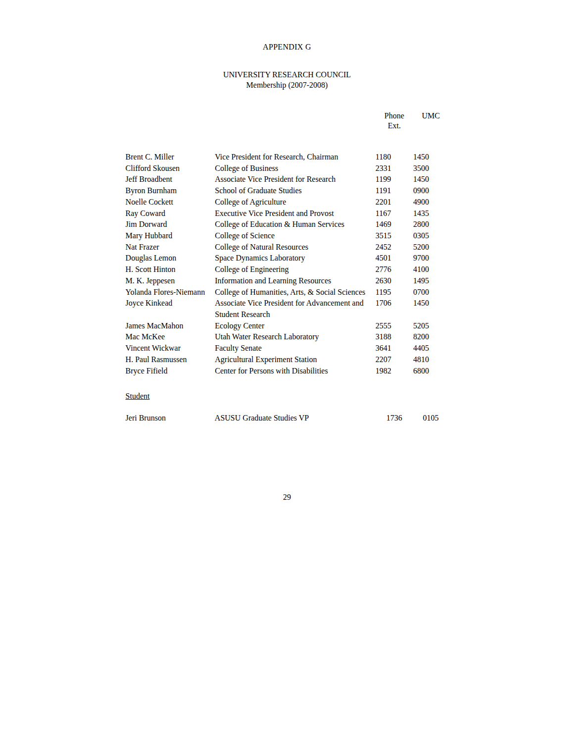APPENDIX G
UNIVERSITY RESEARCH COUNCIL Membership (2007-2008)
| | | Phone Ext. | UMC |
| --- | --- | --- | --- |
| Brent C. Miller | Vice President for Research, Chairman | 1180 | 1450 |
| Clifford Skousen | College of Business | 2331 | 3500 |
| Jeff Broadbent | Associate Vice President for Research | 1199 | 1450 |
| Byron Burnham | School of Graduate Studies | 1191 | 0900 |
| Noelle Cockett | College of Agriculture | 2201 | 4900 |
| Ray Coward | Executive Vice President and Provost | 1167 | 1435 |
| Jim Dorward | College of Education & Human Services | 1469 | 2800 |
| Mary Hubbard | College of Science | 3515 | 0305 |
| Nat Frazer | College of Natural Resources | 2452 | 5200 |
| Douglas Lemon | Space Dynamics Laboratory | 4501 | 9700 |
| H. Scott Hinton | College of Engineering | 2776 | 4100 |
| M. K. Jeppesen | Information and Learning Resources | 2630 | 1495 |
| Yolanda Flores-Niemann | College of Humanities, Arts, & Social Sciences | 1195 | 0700 |
| Joyce Kinkead | Associate Vice President for Advancement and Student Research | 1706 | 1450 |
| James MacMahon | Ecology Center | 2555 | 5205 |
| Mac McKee | Utah Water Research Laboratory | 3188 | 8200 |
| Vincent Wickwar | Faculty Senate | 3641 | 4405 |
| H. Paul Rasmussen | Agricultural Experiment Station | 2207 | 4810 |
| Bryce Fifield | Center for Persons with Disabilities | 1982 | 6800 |
Student
| Jeri Brunson | ASUSU Graduate Studies VP | 1736 | 0105 |
29